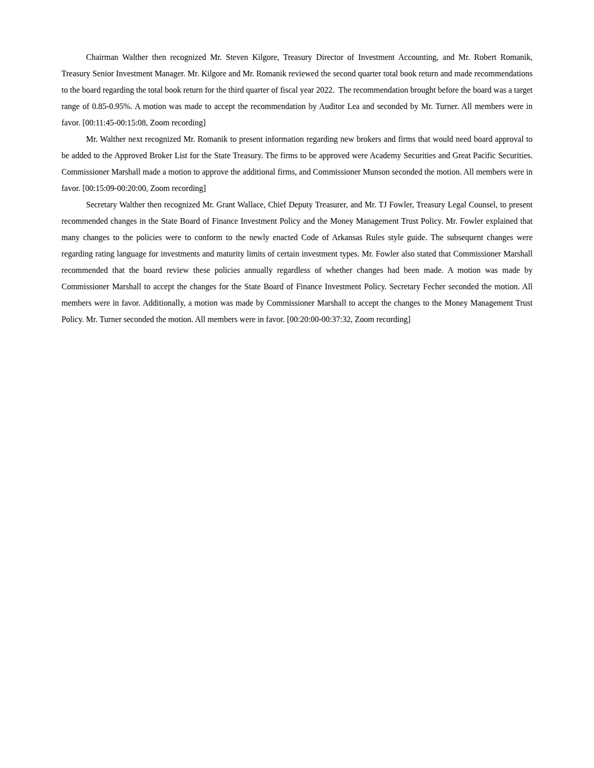Chairman Walther then recognized Mr. Steven Kilgore, Treasury Director of Investment Accounting, and Mr. Robert Romanik, Treasury Senior Investment Manager. Mr. Kilgore and Mr. Romanik reviewed the second quarter total book return and made recommendations to the board regarding the total book return for the third quarter of fiscal year 2022. The recommendation brought before the board was a target range of 0.85-0.95%. A motion was made to accept the recommendation by Auditor Lea and seconded by Mr. Turner. All members were in favor. [00:11:45-00:15:08, Zoom recording]
Mr. Walther next recognized Mr. Romanik to present information regarding new brokers and firms that would need board approval to be added to the Approved Broker List for the State Treasury. The firms to be approved were Academy Securities and Great Pacific Securities. Commissioner Marshall made a motion to approve the additional firms, and Commissioner Munson seconded the motion. All members were in favor. [00:15:09-00:20:00, Zoom recording]
Secretary Walther then recognized Mr. Grant Wallace, Chief Deputy Treasurer, and Mr. TJ Fowler, Treasury Legal Counsel, to present recommended changes in the State Board of Finance Investment Policy and the Money Management Trust Policy. Mr. Fowler explained that many changes to the policies were to conform to the newly enacted Code of Arkansas Rules style guide. The subsequent changes were regarding rating language for investments and maturity limits of certain investment types. Mr. Fowler also stated that Commissioner Marshall recommended that the board review these policies annually regardless of whether changes had been made. A motion was made by Commissioner Marshall to accept the changes for the State Board of Finance Investment Policy. Secretary Fecher seconded the motion. All members were in favor. Additionally, a motion was made by Commissioner Marshall to accept the changes to the Money Management Trust Policy. Mr. Turner seconded the motion. All members were in favor. [00:20:00-00:37:32, Zoom recording]